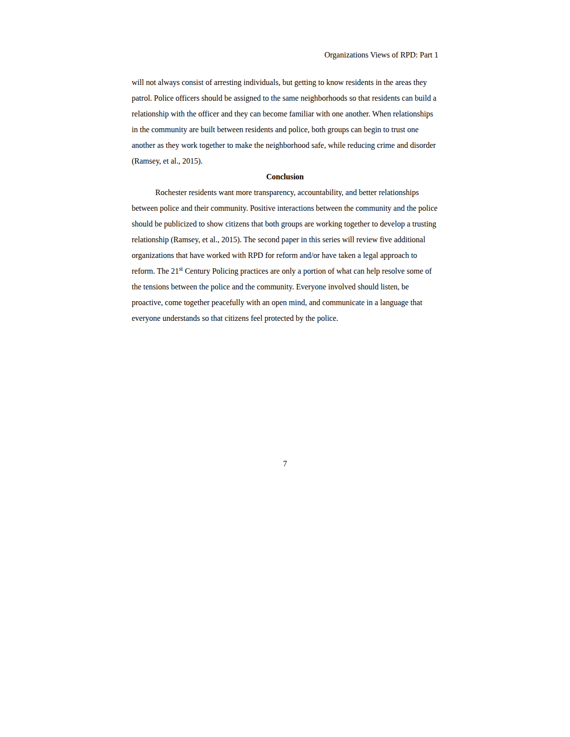Organizations Views of RPD: Part 1
will not always consist of arresting individuals, but getting to know residents in the areas they patrol. Police officers should be assigned to the same neighborhoods so that residents can build a relationship with the officer and they can become familiar with one another. When relationships in the community are built between residents and police, both groups can begin to trust one another as they work together to make the neighborhood safe, while reducing crime and disorder (Ramsey, et al., 2015).
Conclusion
Rochester residents want more transparency, accountability, and better relationships between police and their community. Positive interactions between the community and the police should be publicized to show citizens that both groups are working together to develop a trusting relationship (Ramsey, et al., 2015). The second paper in this series will review five additional organizations that have worked with RPD for reform and/or have taken a legal approach to reform. The 21st Century Policing practices are only a portion of what can help resolve some of the tensions between the police and the community. Everyone involved should listen, be proactive, come together peacefully with an open mind, and communicate in a language that everyone understands so that citizens feel protected by the police.
7